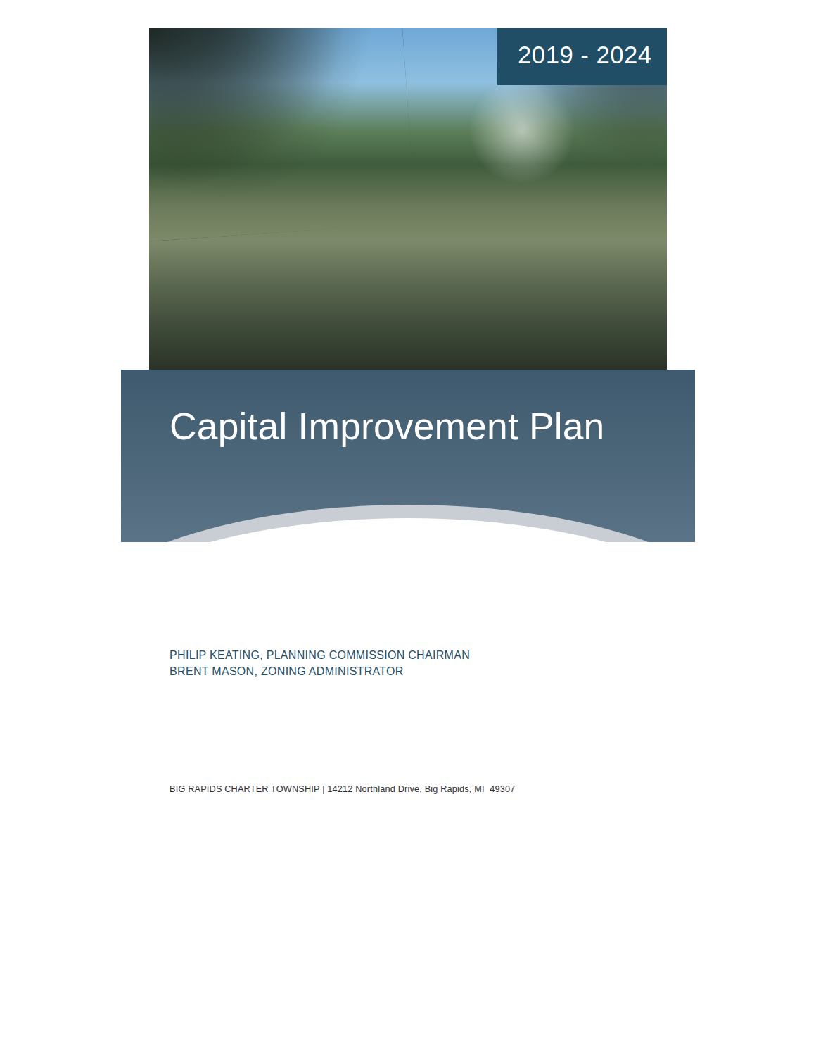2019 - 2024
Capital Improvement Plan
PHILIP KEATING, PLANNING COMMISSION CHAIRMAN
BRENT MASON, ZONING ADMINISTRATOR
BIG RAPIDS CHARTER TOWNSHIP | 14212 Northland Drive, Big Rapids, MI 49307